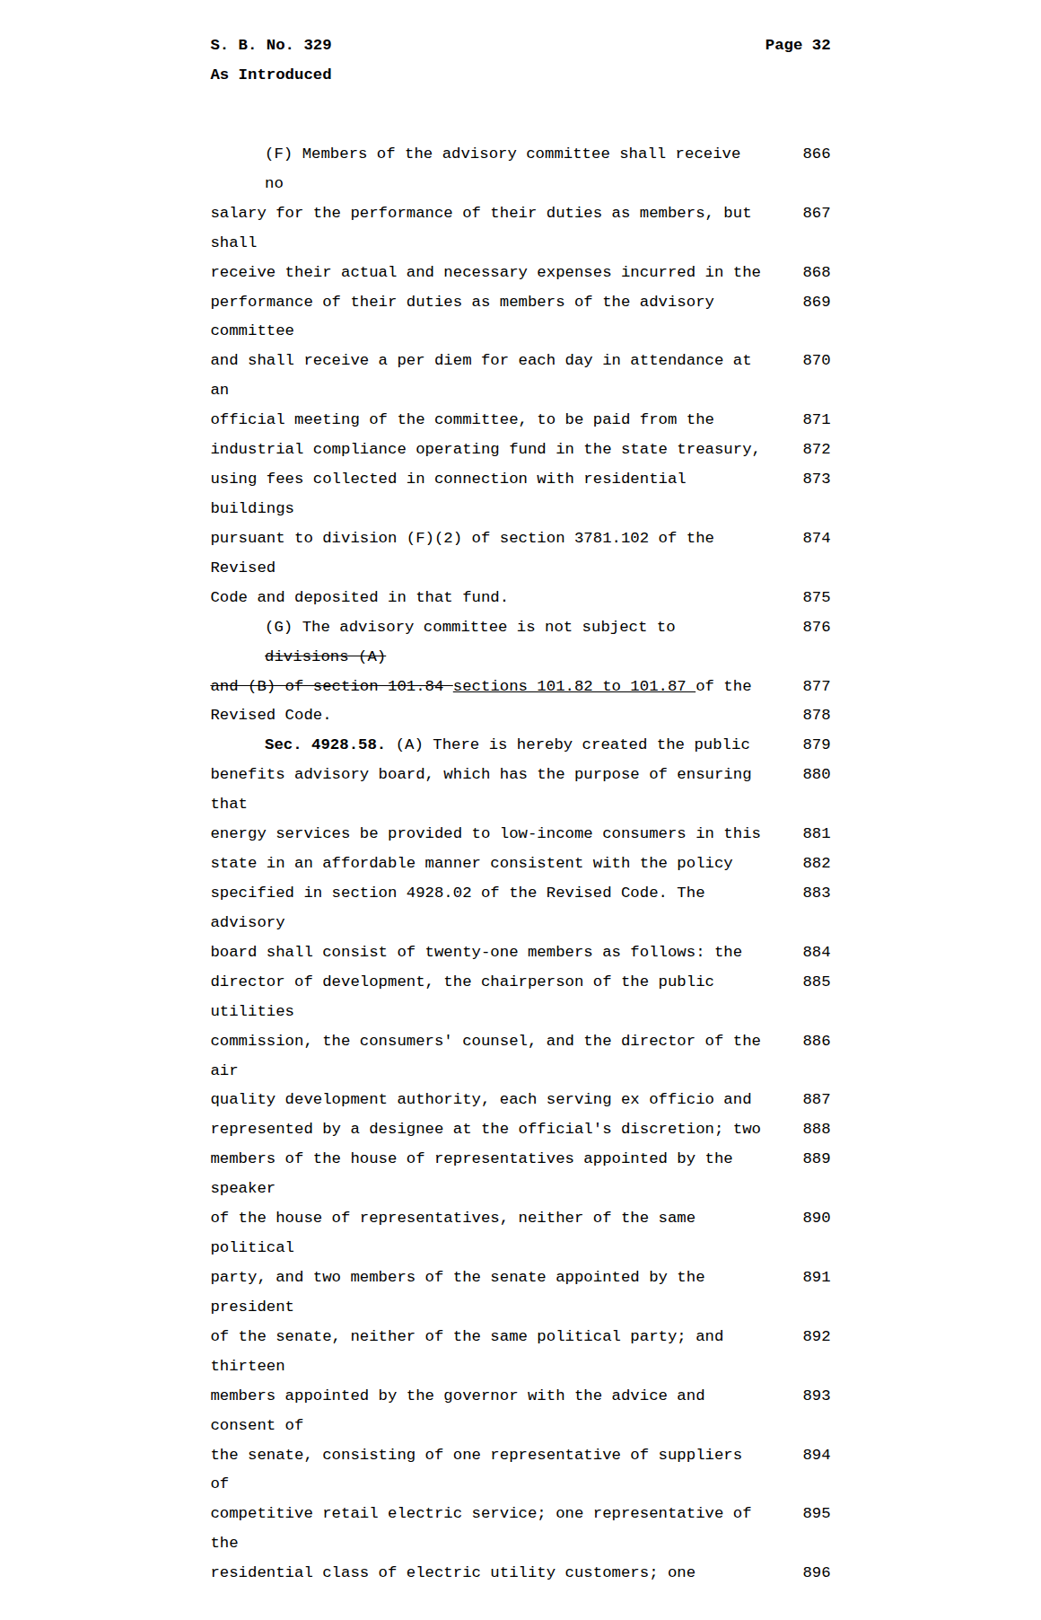S. B. No. 329 As Introduced
Page 32
(F) Members of the advisory committee shall receive no 866
salary for the performance of their duties as members, but shall 867
receive their actual and necessary expenses incurred in the 868
performance of their duties as members of the advisory committee 869
and shall receive a per diem for each day in attendance at an 870
official meeting of the committee, to be paid from the 871
industrial compliance operating fund in the state treasury, 872
using fees collected in connection with residential buildings 873
pursuant to division (F)(2) of section 3781.102 of the Revised 874
Code and deposited in that fund. 875
(G) The advisory committee is not subject to divisions (A) 876
and (B) of section 101.84 sections 101.82 to 101.87 of the 877
Revised Code. 878
Sec. 4928.58. (A) There is hereby created the public 879
benefits advisory board, which has the purpose of ensuring that 880
energy services be provided to low-income consumers in this 881
state in an affordable manner consistent with the policy 882
specified in section 4928.02 of the Revised Code. The advisory 883
board shall consist of twenty-one members as follows: the 884
director of development, the chairperson of the public utilities 885
commission, the consumers' counsel, and the director of the air 886
quality development authority, each serving ex officio and 887
represented by a designee at the official's discretion; two 888
members of the house of representatives appointed by the speaker 889
of the house of representatives, neither of the same political 890
party, and two members of the senate appointed by the president 891
of the senate, neither of the same political party; and thirteen 892
members appointed by the governor with the advice and consent of 893
the senate, consisting of one representative of suppliers of 894
competitive retail electric service; one representative of the 895
residential class of electric utility customers; one 896